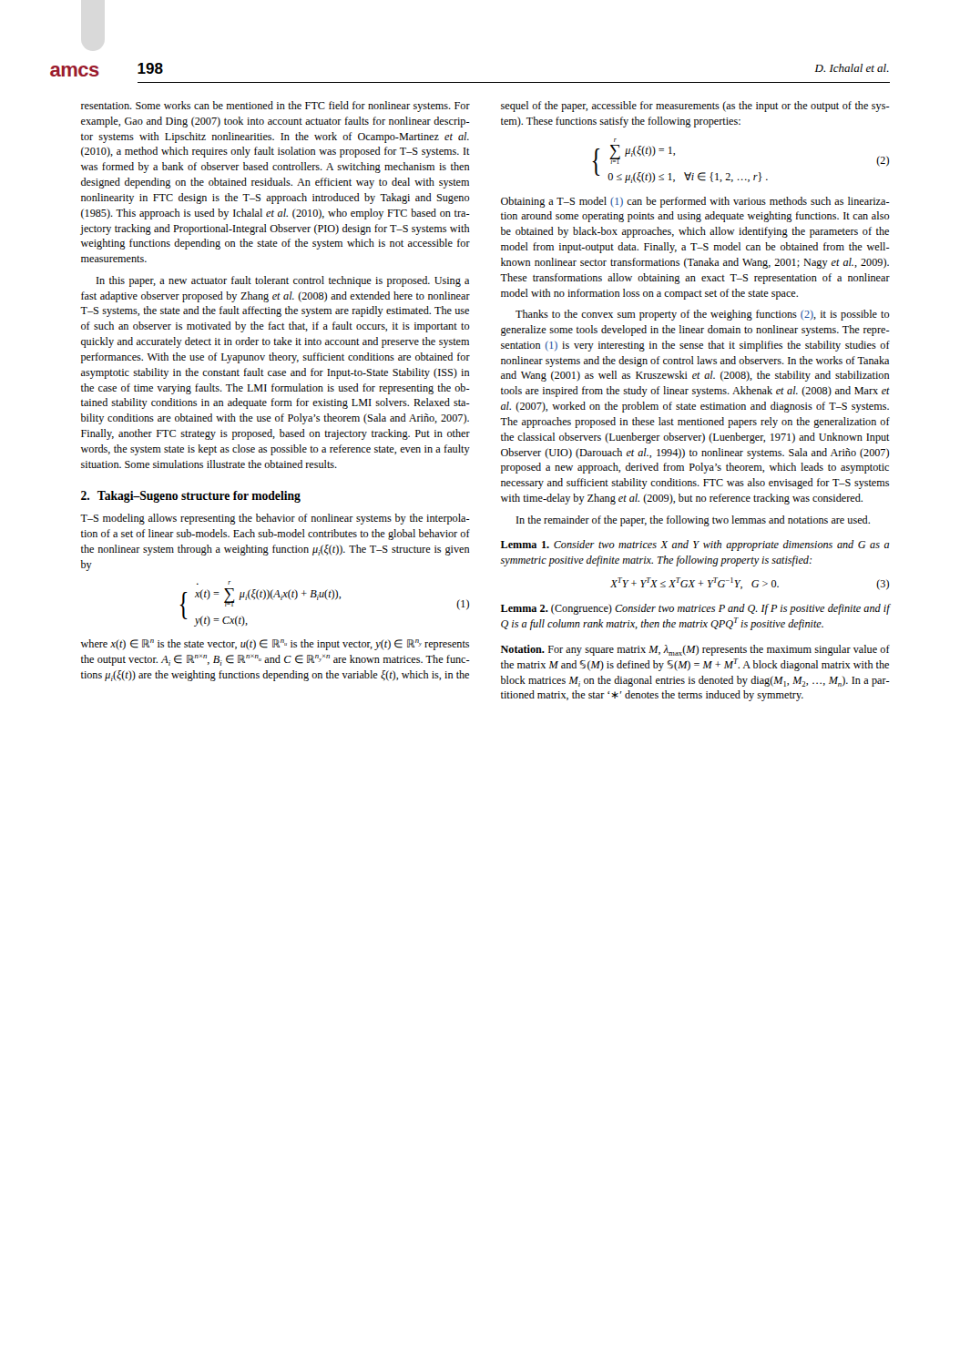amcs
198
D. Ichalal et al.
resentation. Some works can be mentioned in the FTC field for nonlinear systems. For example, Gao and Ding (2007) took into account actuator faults for nonlinear descriptor systems with Lipschitz nonlinearities. In the work of Ocampo-Martinez et al. (2010), a method which requires only fault isolation was proposed for T–S systems. It was formed by a bank of observer based controllers. A switching mechanism is then designed depending on the obtained residuals. An efficient way to deal with system nonlinearity in FTC design is the T–S approach introduced by Takagi and Sugeno (1985). This approach is used by Ichalal et al. (2010), who employ FTC based on trajectory tracking and Proportional-Integral Observer (PIO) design for T–S systems with weighting functions depending on the state of the system which is not accessible for measurements.
In this paper, a new actuator fault tolerant control technique is proposed. Using a fast adaptive observer proposed by Zhang et al. (2008) and extended here to nonlinear T–S systems, the state and the fault affecting the system are rapidly estimated. The use of such an observer is motivated by the fact that, if a fault occurs, it is important to quickly and accurately detect it in order to take it into account and preserve the system performances. With the use of Lyapunov theory, sufficient conditions are obtained for asymptotic stability in the constant fault case and for Input-to-State Stability (ISS) in the case of time varying faults. The LMI formulation is used for representing the obtained stability conditions in an adequate form for existing LMI solvers. Relaxed stability conditions are obtained with the use of Polya’s theorem (Sala and Ariño, 2007). Finally, another FTC strategy is proposed, based on trajectory tracking. Put in other words, the system state is kept as close as possible to a reference state, even in a faulty situation. Some simulations illustrate the obtained results.
2. Takagi–Sugeno structure for modeling
T–S modeling allows representing the behavior of nonlinear systems by the interpolation of a set of linear sub-models. Each sub-model contributes to the global behavior of the nonlinear system through a weighting function μi(ξ(t)). The T–S structure is given by
{ x(t) = r∑i=1 μi(ξ(t))(Ai x(t) + Bi u(t)), y(t) = Cx(t),
(1)
where x(t) ∈ ℝn is the state vector, u(t) ∈ ℝnu is the input vector, y(t) ∈ ℝny represents the output vector. Ai ∈ ℝn×n, Bi ∈ ℝn×nu and C ∈ ℝny×n are known matrices. The functions μi(ξ(t)) are the weighting functions depending on the variable ξ(t), which is, in the sequel of the paper, accessible for measurements (as the input or the output of the system). These functions satisfy the following properties:
{ r∑i=1 μi(ξ(t)) = 1, 0 ≤ μi(ξ(t)) ≤ 1, ∀i ∈ {1, 2, …, r} .
(2)
Obtaining a T–S model (1) can be performed with various methods such as linearization around some operating points and using adequate weighting functions. It can also be obtained by black-box approaches, which allow identifying the parameters of the model from input-output data. Finally, a T–S model can be obtained from the well-known nonlinear sector transformations (Tanaka and Wang, 2001; Nagy et al., 2009). These transformations allow obtaining an exact T–S representation of a nonlinear model with no information loss on a compact set of the state space.
Thanks to the convex sum property of the weighing functions (2), it is possible to generalize some tools developed in the linear domain to nonlinear systems. The representation (1) is very interesting in the sense that it simplifies the stability studies of nonlinear systems and the design of control laws and observers. In the works of Tanaka and Wang (2001) as well as Kruszewski et al. (2008), the stability and stabilization tools are inspired from the study of linear systems. Akhenak et al. (2008) and Marx et al. (2007), worked on the problem of state estimation and diagnosis of T–S systems. The approaches proposed in these last mentioned papers rely on the generalization of the classical observers (Luenberger observer) (Luenberger, 1971) and Unknown Input Observer (UIO) (Darouach et al., 1994)) to nonlinear systems. Sala and Ariño (2007) proposed a new approach, derived from Polya’s theorem, which leads to asymptotic necessary and sufficient stability conditions. FTC was also envisaged for T–S systems with time-delay by Zhang et al. (2009), but no reference tracking was considered.
In the remainder of the paper, the following two lemmas and notations are used.
Lemma 1. Consider two matrices X and Y with appropriate dimensions and G as a symmetric positive definite matrix. The following property is satisfied:
XTY + YTX ≤ XTGX + YTG−1Y, G > 0. (3)
Lemma 2. (Congruence) Consider two matrices P and Q. If P is positive definite and if Q is a full column rank matrix, then the matrix QPQT is positive definite.
Notation. For any square matrix M, λmax(M) represents the maximum singular value of the matrix M and 𝕊(M) is defined by 𝕊(M) = M + MT. A block diagonal matrix with the block matrices Mi on the diagonal entries is denoted by diag(M1, M2, …, Mn). In a partitioned matrix, the star ‘∗′ denotes the terms induced by symmetry.